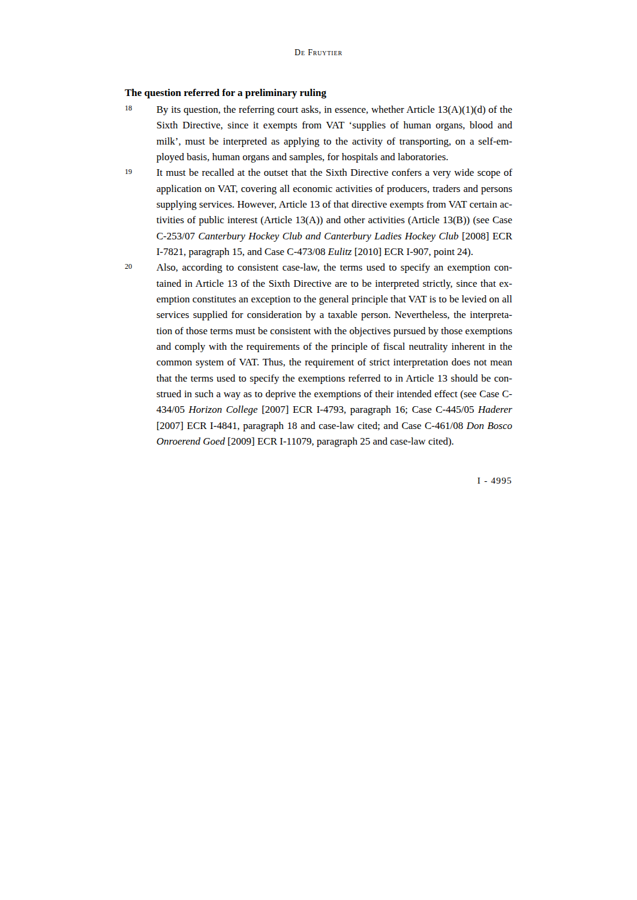De Fruytier
The question referred for a preliminary ruling
By its question, the referring court asks, in essence, whether Article 13(A)(1)(d) of the Sixth Directive, since it exempts from VAT ‘supplies of human organs, blood and milk’, must be interpreted as applying to the activity of transporting, on a self-employed basis, human organs and samples, for hospitals and laboratories.
It must be recalled at the outset that the Sixth Directive confers a very wide scope of application on VAT, covering all economic activities of producers, traders and persons supplying services. However, Article 13 of that directive exempts from VAT certain activities of public interest (Article 13(A)) and other activities (Article 13(B)) (see Case C-253/07 Canterbury Hockey Club and Canterbury Ladies Hockey Club [2008] ECR I-7821, paragraph 15, and Case C-473/08 Eulitz [2010] ECR I-907, point 24).
Also, according to consistent case-law, the terms used to specify an exemption contained in Article 13 of the Sixth Directive are to be interpreted strictly, since that exemption constitutes an exception to the general principle that VAT is to be levied on all services supplied for consideration by a taxable person. Nevertheless, the interpretation of those terms must be consistent with the objectives pursued by those exemptions and comply with the requirements of the principle of fiscal neutrality inherent in the common system of VAT. Thus, the requirement of strict interpretation does not mean that the terms used to specify the exemptions referred to in Article 13 should be construed in such a way as to deprive the exemptions of their intended effect (see Case C-434/05 Horizon College [2007] ECR I-4793, paragraph 16; Case C-445/05 Haderer [2007] ECR I-4841, paragraph 18 and case-law cited; and Case C-461/08 Don Bosco Onroerend Goed [2009] ECR I-11079, paragraph 25 and case-law cited).
I - 4995